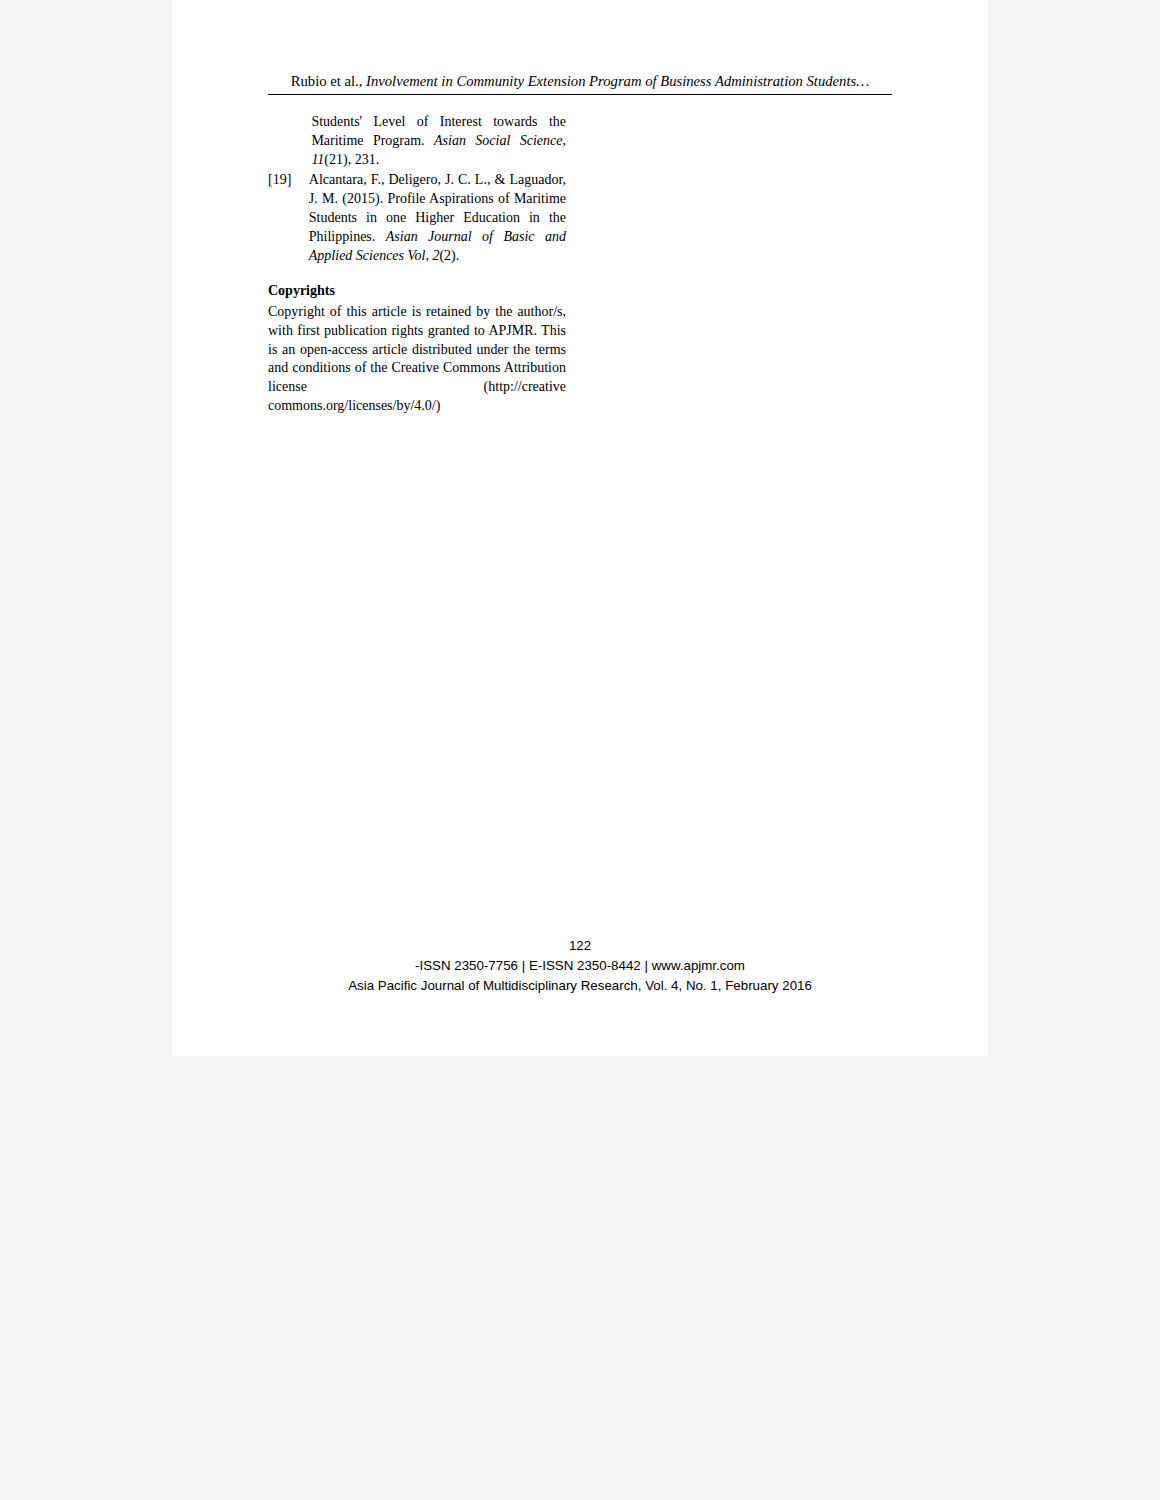Rubio et al., Involvement in Community Extension Program of Business Administration Students…
Students' Level of Interest towards the Maritime Program. Asian Social Science, 11(21), 231.
[19] Alcantara, F., Deligero, J. C. L., & Laguador, J. M. (2015). Profile Aspirations of Maritime Students in one Higher Education in the Philippines. Asian Journal of Basic and Applied Sciences Vol, 2(2).
Copyrights
Copyright of this article is retained by the author/s, with first publication rights granted to APJMR. This is an open-access article distributed under the terms and conditions of the Creative Commons Attribution license (http://creative commons.org/licenses/by/4.0/)
122
-ISSN 2350-7756 | E-ISSN 2350-8442 | www.apjmr.com
Asia Pacific Journal of Multidisciplinary Research, Vol. 4, No. 1, February 2016